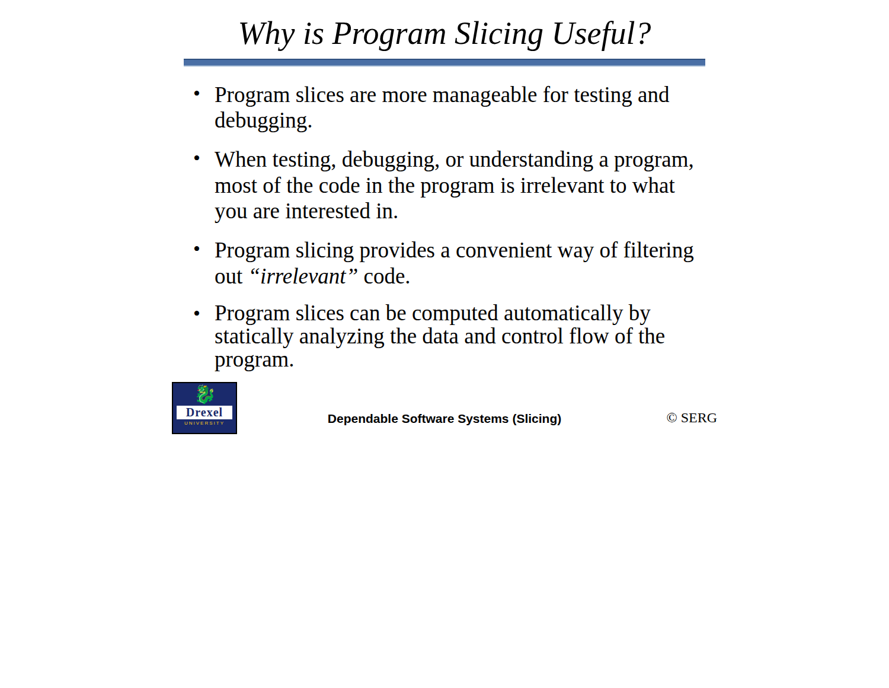Why is Program Slicing Useful?
Program slices are more manageable for testing and debugging.
When testing, debugging, or understanding a program, most of the code in the program is irrelevant to what you are interested in.
Program slicing provides a convenient way of filtering out “irrelevant” code.
Program slices can be computed automatically by statically analyzing the data and control flow of the program.
🐉 Drexel UNIVERSITY
Dependable Software Systems (Slicing)
© SERG